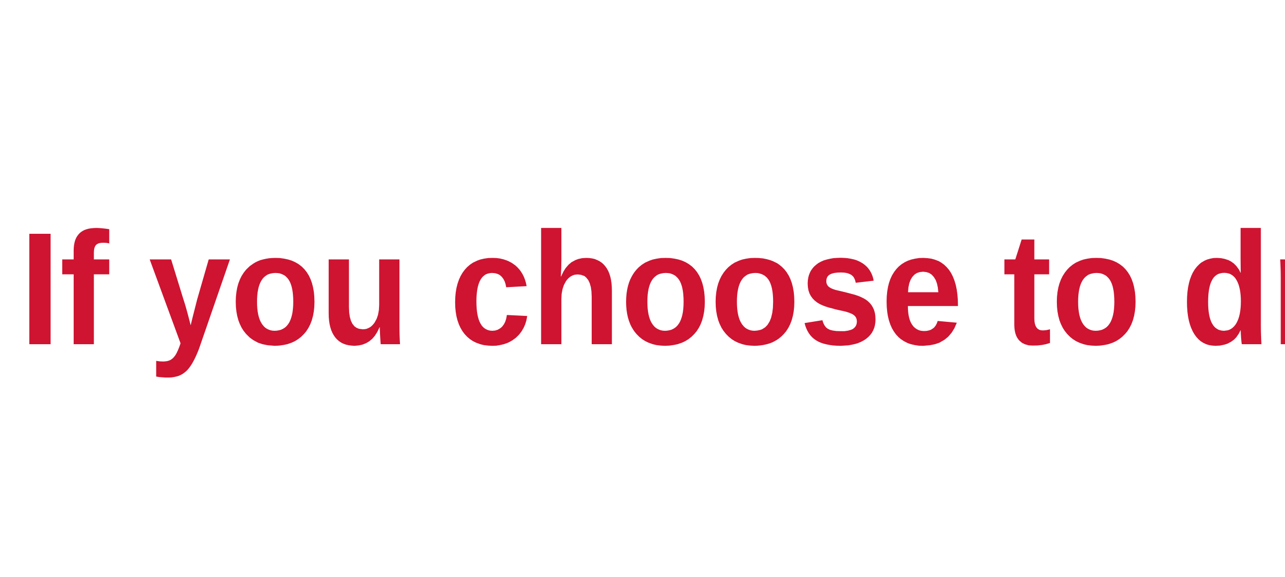If you choose to drink…